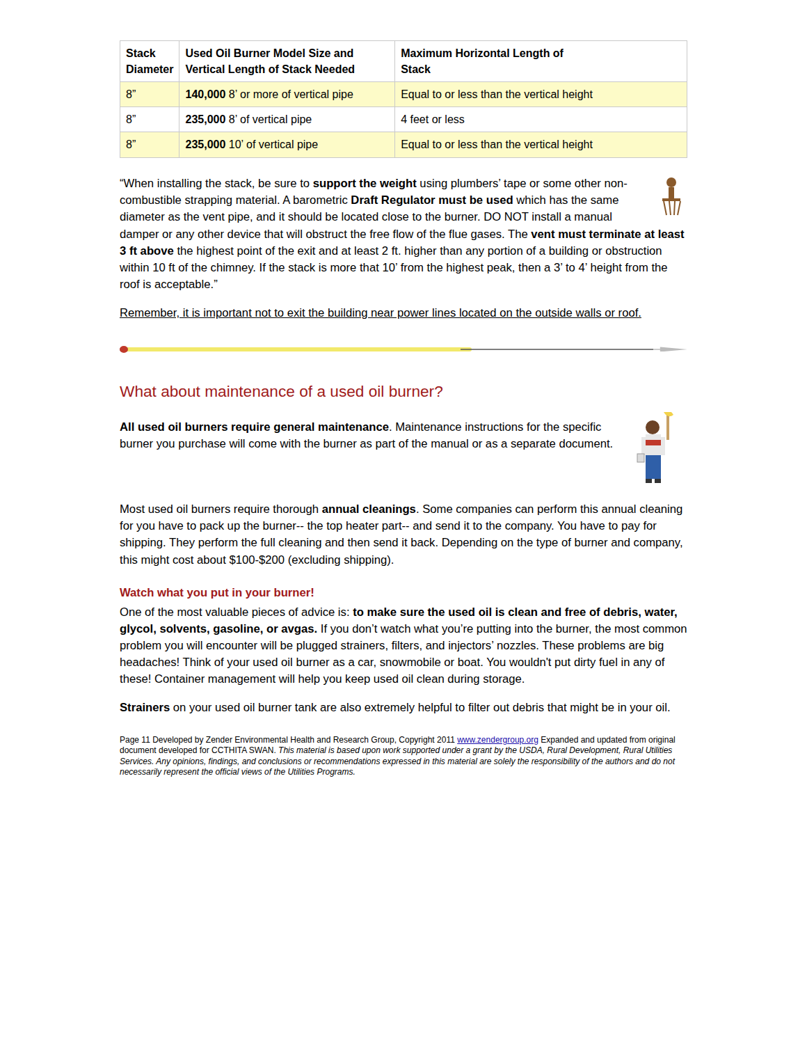| Stack Diameter | Used Oil Burner Model Size and Vertical Length of Stack Needed | Maximum Horizontal Length of Stack |
| --- | --- | --- |
| 8” | 140,000 8’ or more of vertical pipe | Equal to or less than the vertical height |
| 8” | 235,000 8’ of vertical pipe | 4 feet or less |
| 8” | 235,000 10’ of vertical pipe | Equal to or less than the vertical height |
“When installing the stack, be sure to support the weight using plumbers’ tape or some other non-combustible strapping material. A barometric Draft Regulator must be used which has the same diameter as the vent pipe, and it should be located close to the burner. DO NOT install a manual damper or any other device that will obstruct the free flow of the flue gases. The vent must terminate at least 3 ft above the highest point of the exit and at least 2 ft. higher than any portion of a building or obstruction within 10 ft of the chimney. If the stack is more that 10’ from the highest peak, then a 3’ to 4’ height from the roof is acceptable.”
Remember, it is important not to exit the building near power lines located on the outside walls or roof.
What about maintenance of a used oil burner?
All used oil burners require general maintenance. Maintenance instructions for the specific burner you purchase will come with the burner as part of the manual or as a separate document.
Most used oil burners require thorough annual cleanings. Some companies can perform this annual cleaning for you have to pack up the burner-- the top heater part-- and send it to the company. You have to pay for shipping. They perform the full cleaning and then send it back. Depending on the type of burner and company, this might cost about $100-$200 (excluding shipping).
Watch what you put in your burner!
One of the most valuable pieces of advice is: to make sure the used oil is clean and free of debris, water, glycol, solvents, gasoline, or avgas. If you don’t watch what you’re putting into the burner, the most common problem you will encounter will be plugged strainers, filters, and injectors’ nozzles. These problems are big headaches! Think of your used oil burner as a car, snowmobile or boat. You wouldn't put dirty fuel in any of these! Container management will help you keep used oil clean during storage.
Strainers on your used oil burner tank are also extremely helpful to filter out debris that might be in your oil.
Page 11 Developed by Zender Environmental Health and Research Group, Copyright 2011 www.zendergroup.org Expanded and updated from original document developed for CCTHITA SWAN. This material is based upon work supported under a grant by the USDA, Rural Development, Rural Utilities Services. Any opinions, findings, and conclusions or recommendations expressed in this material are solely the responsibility of the authors and do not necessarily represent the official views of the Utilities Programs.